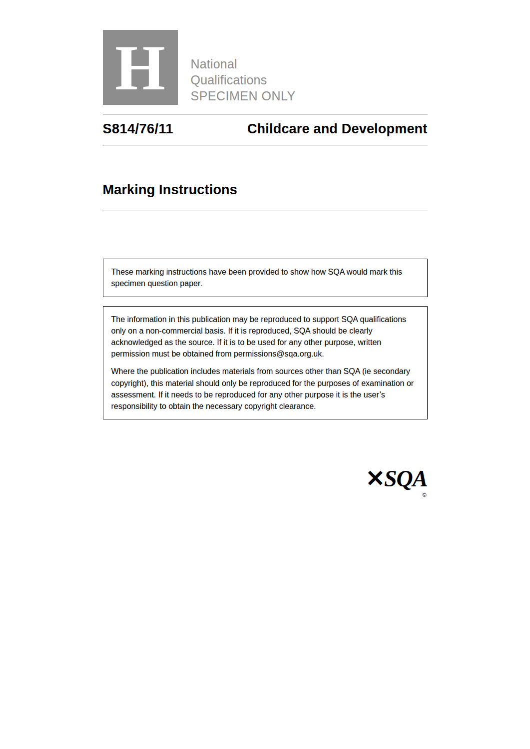H
National
Qualifications
SPECIMEN ONLY
S814/76/11 Childcare and Development
Marking Instructions
These marking instructions have been provided to show how SQA would mark this specimen question paper.
The information in this publication may be reproduced to support SQA qualifications only on a non-commercial basis. If it is reproduced, SQA should be clearly acknowledged as the source. If it is to be used for any other purpose, written permission must be obtained from permissions@sqa.org.uk.
Where the publication includes materials from sources other than SQA (ie secondary copyright), this material should only be reproduced for the purposes of examination or assessment. If it needs to be reproduced for any other purpose it is the user’s responsibility to obtain the necessary copyright clearance.
✕SQA
©